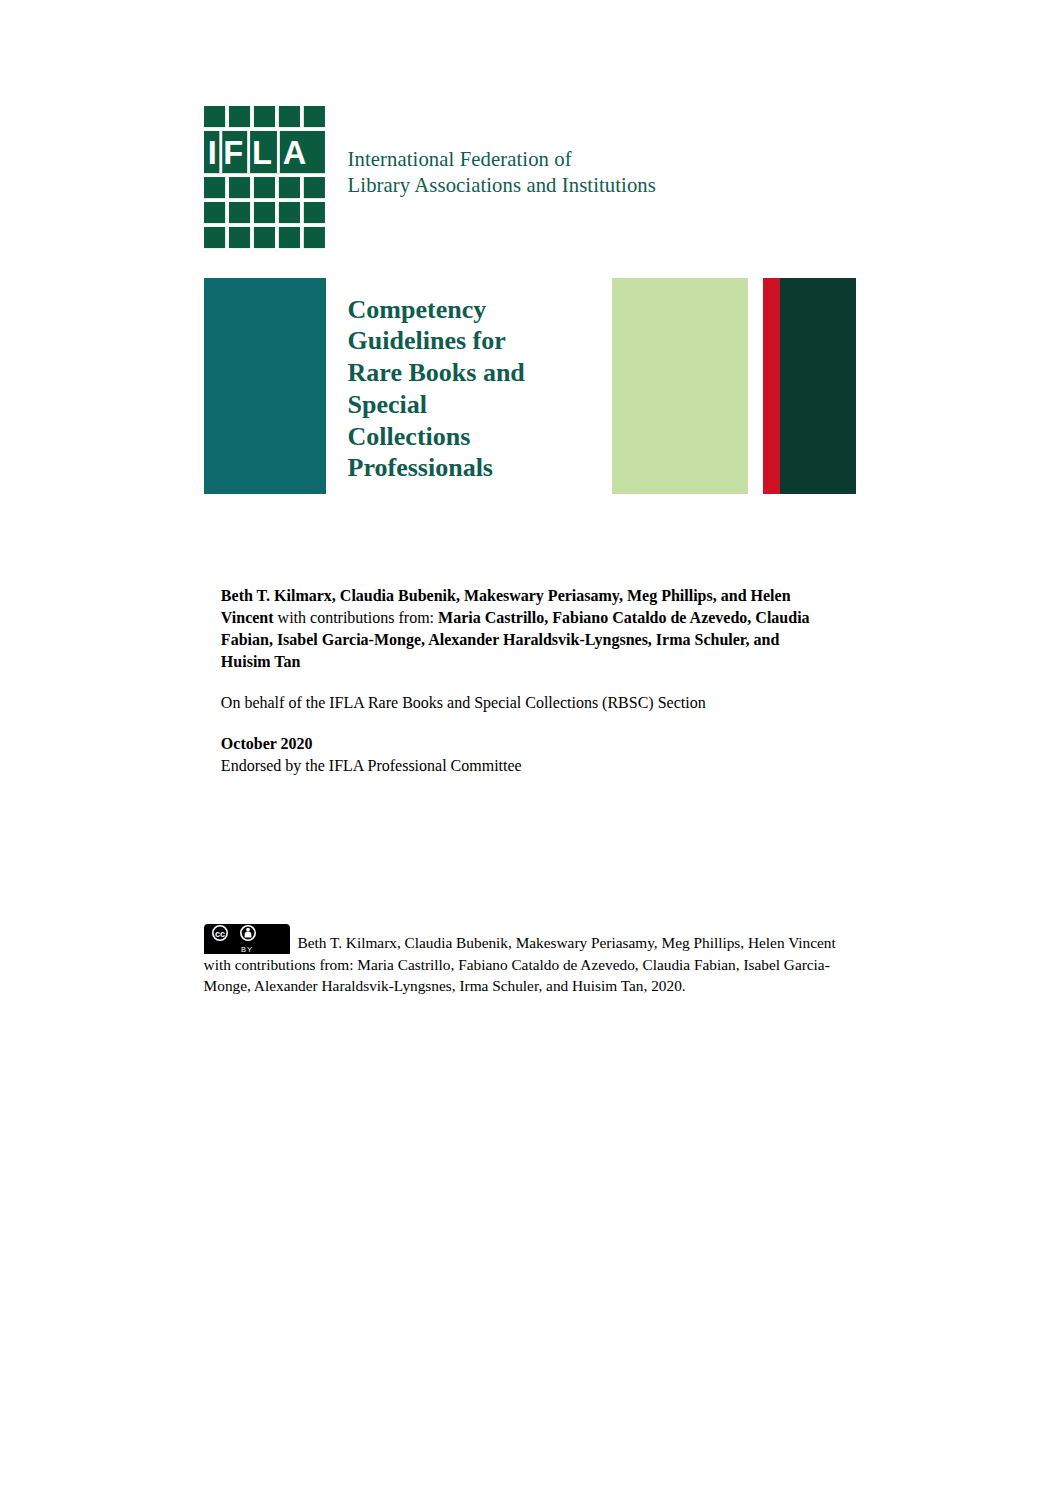I F L A
International Federation of
Library Associations and Institutions
Competency Guidelines for
Rare Books and Special
Collections Professionals
Beth T. Kilmarx, Claudia Bubenik, Makeswary Periasamy, Meg Phillips, and Helen Vincent with contributions from: Maria Castrillo, Fabiano Cataldo de Azevedo, Claudia Fabian, Isabel Garcia-Monge, Alexander Haraldsvik-Lyngsnes, Irma Schuler, and Huisim Tan
On behalf of the IFLA Rare Books and Special Collections (RBSC) Section
October 2020
Endorsed by the IFLA Professional Committee
cc BY Beth T. Kilmarx, Claudia Bubenik, Makeswary Periasamy, Meg Phillips, Helen Vincent with contributions from: Maria Castrillo, Fabiano Cataldo de Azevedo, Claudia Fabian, Isabel Garcia-Monge, Alexander Haraldsvik-Lyngsnes, Irma Schuler, and Huisim Tan, 2020.